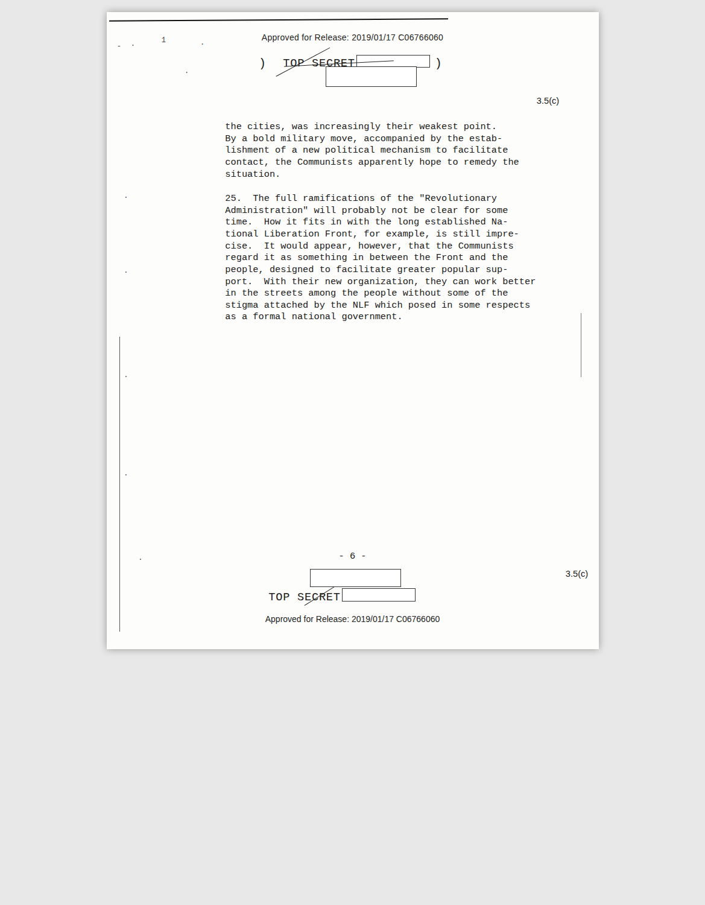Approved for Release: 2019/01/17 C06766060
- . 1 . . . . . . .
) TOP SECRET )
3.5(c)
the cities, was increasingly their weakest point. By a bold military move, accompanied by the estab- lishment of a new political mechanism to facilitate contact, the Communists apparently hope to remedy the situation.
25. The full ramifications of the "Revolutionary Administration" will probably not be clear for some time. How it fits in with the long established Na- tional Liberation Front, for example, is still impre- cise. It would appear, however, that the Communists regard it as something in between the Front and the people, designed to facilitate greater popular sup- port. With their new organization, they can work better in the streets among the people without some of the stigma attached by the NLF which posed in some respects as a formal national government.
- 6 -
TOP SECRET
3.5(c)
Approved for Release: 2019/01/17 C06766060